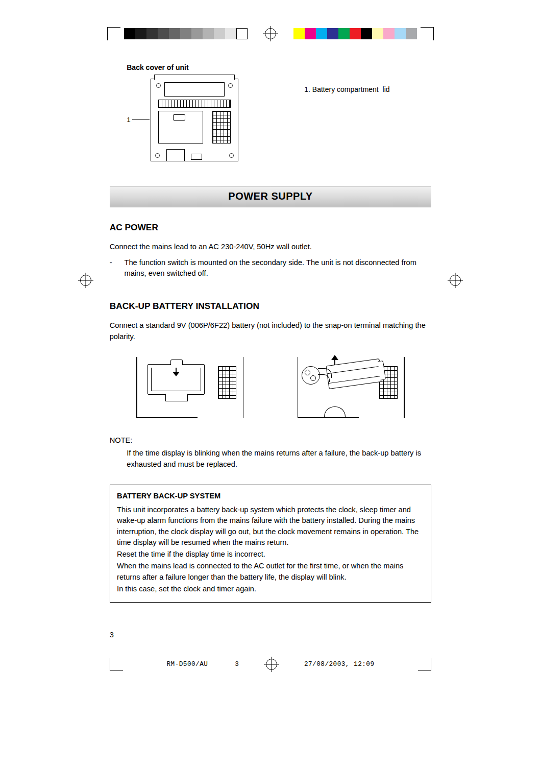Back cover of unit
1
1. Battery compartment lid
POWER SUPPLY
AC POWER
Connect the mains lead to an AC 230-240V, 50Hz wall outlet.
- The function switch is mounted on the secondary side. The unit is not disconnected from mains, even switched off.
BACK-UP BATTERY INSTALLATION
Connect a standard 9V (006P/6F22) battery (not included) to the snap-on terminal matching the polarity.
NOTE:
If the time display is blinking when the mains returns after a failure, the back-up battery is exhausted and must be replaced.
BATTERY BACK-UP SYSTEM
This unit incorporates a battery back-up system which protects the clock, sleep timer and wake-up alarm functions from the mains failure with the battery installed. During the mains interruption, the clock display will go out, but the clock movement remains in operation. The time display will be resumed when the mains return.
Reset the time if the display time is incorrect.
When the mains lead is connected to the AC outlet for the first time, or when the mains returns after a failure longer than the battery life, the display will blink.
In this case, set the clock and timer again.
3
RM-D500/AU 3 27/08/2003, 12:09